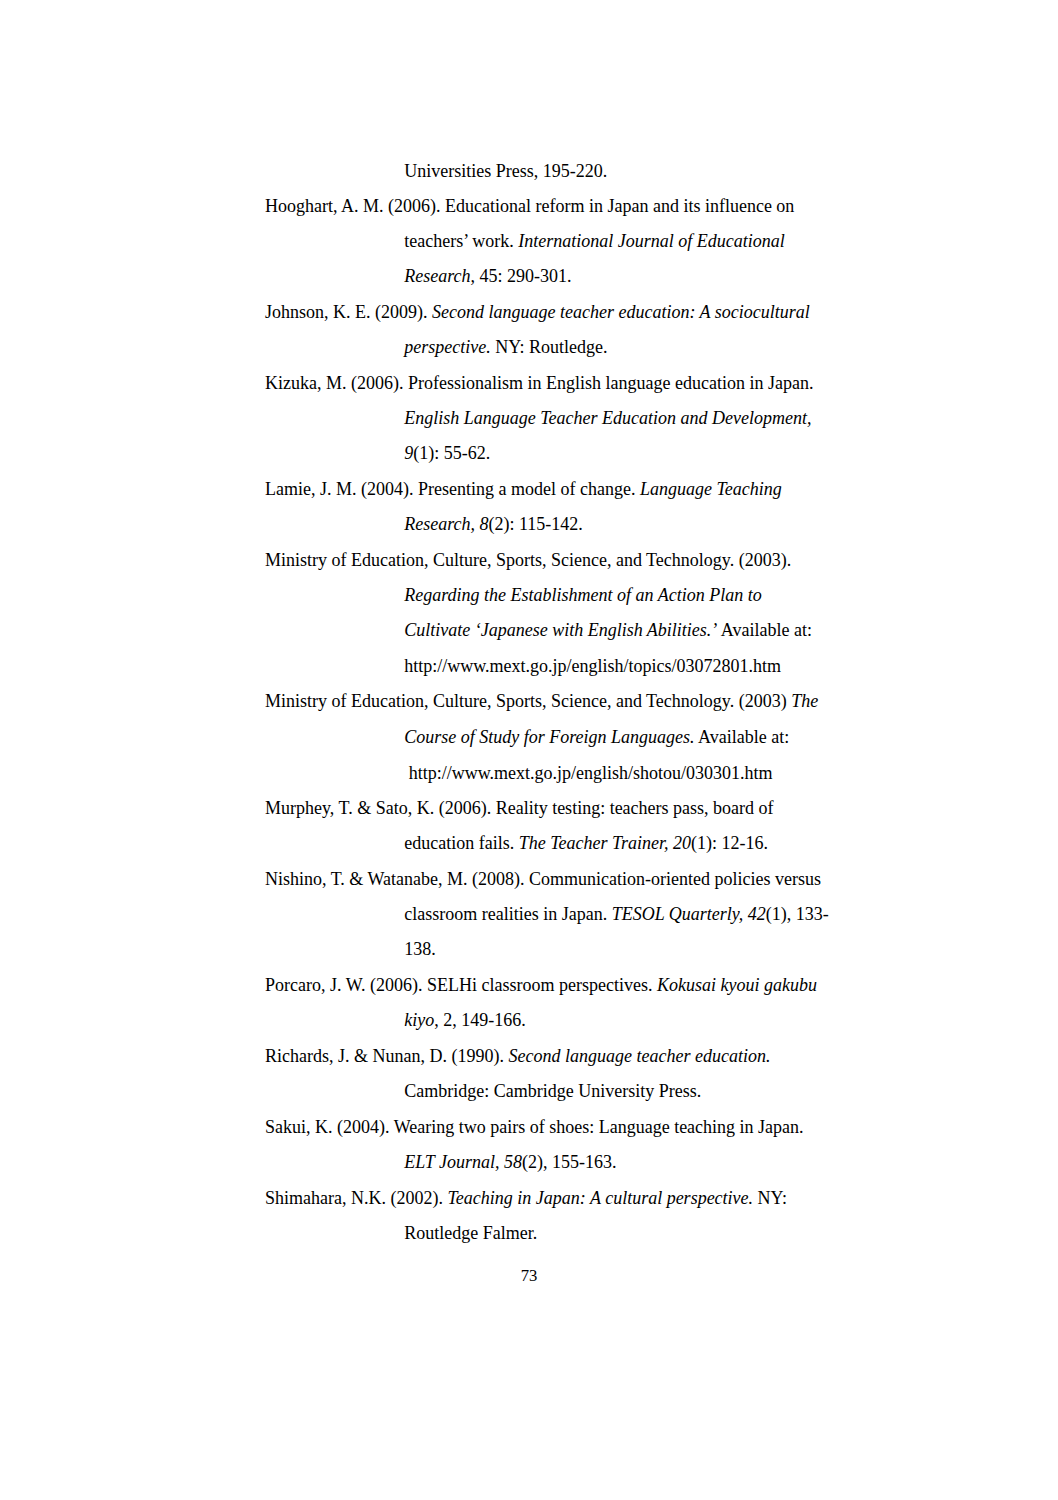Universities Press, 195-220.
Hooghart, A. M. (2006). Educational reform in Japan and its influence on teachers’ work. International Journal of Educational Research, 45: 290-301.
Johnson, K. E. (2009). Second language teacher education: A sociocultural perspective. NY: Routledge.
Kizuka, M. (2006). Professionalism in English language education in Japan. English Language Teacher Education and Development, 9(1): 55-62.
Lamie, J. M. (2004). Presenting a model of change. Language Teaching Research, 8(2): 115-142.
Ministry of Education, Culture, Sports, Science, and Technology. (2003). Regarding the Establishment of an Action Plan to Cultivate ‘Japanese with English Abilities.’ Available at:
http://www.mext.go.jp/english/topics/03072801.htm
Ministry of Education, Culture, Sports, Science, and Technology. (2003) The Course of Study for Foreign Languages. Available at:
http://www.mext.go.jp/english/shotou/030301.htm
Murphey, T. & Sato, K. (2006). Reality testing: teachers pass, board of education fails. The Teacher Trainer, 20(1): 12-16.
Nishino, T. & Watanabe, M. (2008). Communication-oriented policies versus classroom realities in Japan. TESOL Quarterly, 42(1), 133-138.
Porcaro, J. W. (2006). SELHi classroom perspectives. Kokusai kyoui gakubu kiyo, 2, 149-166.
Richards, J. & Nunan, D. (1990). Second language teacher education. Cambridge: Cambridge University Press.
Sakui, K. (2004). Wearing two pairs of shoes: Language teaching in Japan. ELT Journal, 58(2), 155-163.
Shimahara, N.K. (2002). Teaching in Japan: A cultural perspective. NY: Routledge Falmer.
73